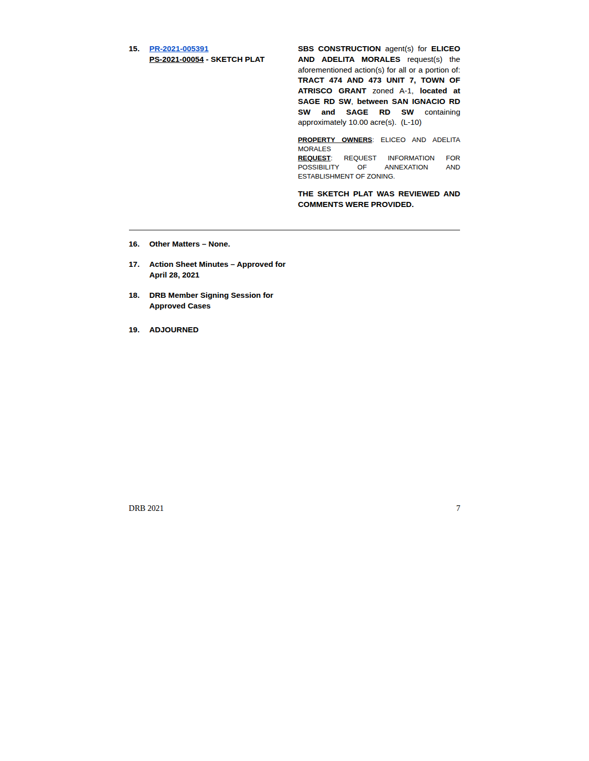| 15. | PR-2021-005391 PS-2021-00054 - SKETCH PLAT | SBS CONSTRUCTION agent(s) for ELICEO AND ADELITA MORALES request(s) the aforementioned action(s) for all or a portion of: TRACT 474 AND 473 UNIT 7, TOWN OF ATRISCO GRANT zoned A-1, located at SAGE RD SW , between SAN IGNACIO RD SW and SAGE RD SW containing approximately 10.00 acre(s). (L-10) PROPERTY OWNERS : ELICEO AND ADELITA MORALES REQUEST : REQUEST INFORMATION FOR POSSIBILITY OF ANNEXATION AND ESTABLISHMENT OF ZONING. THE SKETCH PLAT WAS REVIEWED AND COMMENTS WERE PROVIDED. |
16. Other Matters – None.
17. Action Sheet Minutes – Approved for
April 28, 2021
18. DRB Member Signing Session for
Approved Cases
19. ADJOURNED
DRB 2021 7